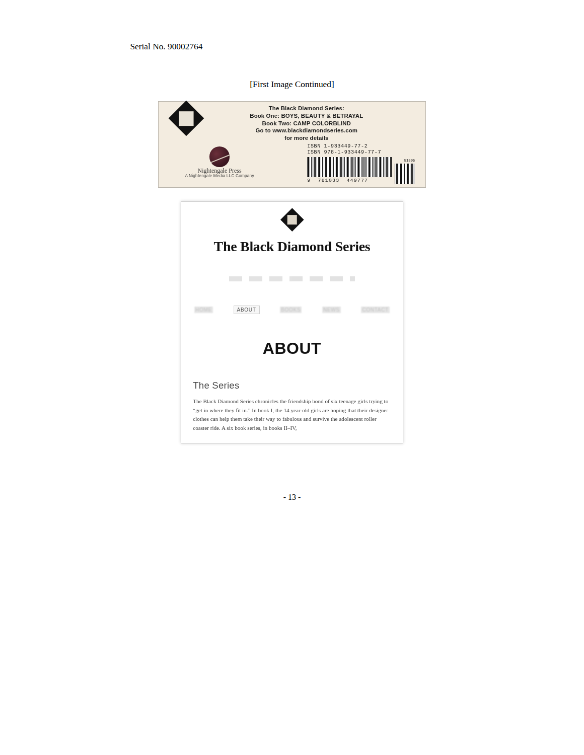Serial No. 90002764
[First Image Continued]
The Black Diamond Series:
Book One: BOYS, BEAUTY & BETRAYAL
Book Two: CAMP COLORBLIND
Go to www.blackdiamondseries.com
for more details
Nightengale Press
A Nightengale Media LLC Company
ISBN 1-933449-77-2
ISBN 978-1-933449-77-7
9 781033 449777
51595
The Black Diamond Series
HOME ABOUT BOOKS NEWS CONTACT
ABOUT
The Series
The Black Diamond Series chronicles the friendship bond of six teenage girls trying to “get in where they fit in.” In book I, the 14 year-old girls are hoping that their designer clothes can help them take their way to fabulous and survive the adolescent roller coaster ride. A six book series, in books II–IV,
- 13 -